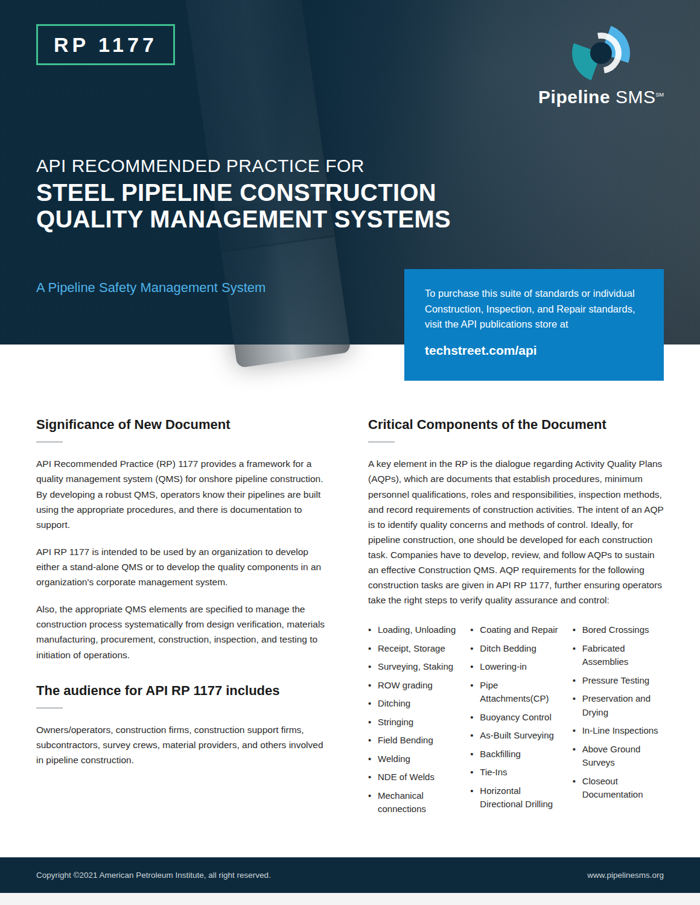Pipeline SMSSM
RP 1177
API RECOMMENDED PRACTICE FOR
Steel Pipeline Construction
Quality Management Systems
A Pipeline Safety Management System
To purchase this suite of standards or individual Construction, Inspection, and Repair standards, visit the API publications store at techstreet.com/api
Significance of New Document
API Recommended Practice (RP) 1177 provides a framework for a quality management system (QMS) for onshore pipeline construction. By developing a robust QMS, operators know their pipelines are built using the appropriate procedures, and there is documentation to support.
API RP 1177 is intended to be used by an organization to develop either a stand-alone QMS or to develop the quality components in an organization's corporate management system.
Also, the appropriate QMS elements are specified to manage the construction process systematically from design verification, materials manufacturing, procurement, construction, inspection, and testing to initiation of operations.
The audience for API RP 1177 includes
Owners/operators, construction firms, construction support firms, subcontractors, survey crews, material providers, and others involved in pipeline construction.
Critical Components of the Document
A key element in the RP is the dialogue regarding Activity Quality Plans (AQPs), which are documents that establish procedures, minimum personnel qualifications, roles and responsibilities, inspection methods, and record requirements of construction activities. The intent of an AQP is to identify quality concerns and methods of control. Ideally, for pipeline construction, one should be developed for each construction task. Companies have to develop, review, and follow AQPs to sustain an effective Construction QMS. AQP requirements for the following construction tasks are given in API RP 1177, further ensuring operators take the right steps to verify quality assurance and control:
Loading, Unloading
Receipt, Storage
Surveying, Staking
ROW grading
Ditching
Stringing
Field Bending
Welding
NDE of Welds
Mechanical connections
Coating and Repair
Ditch Bedding
Lowering-in
Pipe Attachments(CP)
Buoyancy Control
As-Built Surveying
Backfilling
Tie-Ins
Horizontal Directional Drilling
Bored Crossings
Fabricated Assemblies
Pressure Testing
Preservation and Drying
In-Line Inspections
Above Ground Surveys
Closeout Documentation
Copyright ©2021 American Petroleum Institute, all right reserved.
www.pipelinesms.org